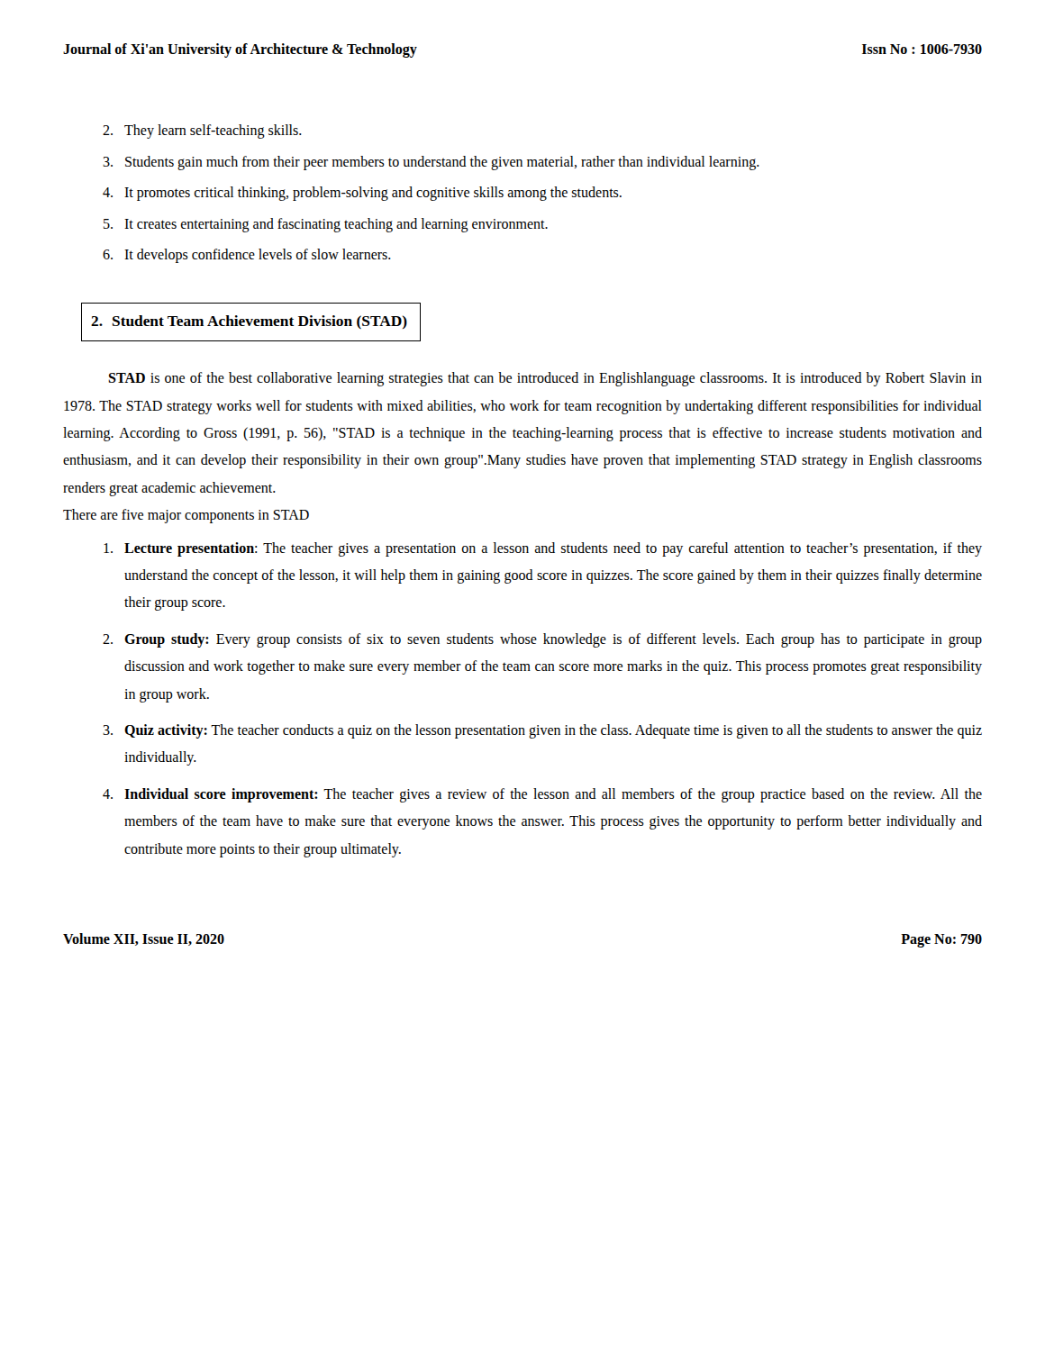Journal of Xi'an University of Architecture & Technology
Issn No : 1006-7930
They learn self-teaching skills.
Students gain much from their peer members to understand the given material, rather than individual learning.
It promotes critical thinking, problem-solving and cognitive skills among the students.
It creates entertaining and fascinating teaching and learning environment.
It develops confidence levels of slow learners.
2. Student Team Achievement Division (STAD)
STAD is one of the best collaborative learning strategies that can be introduced in Englishlanguage classrooms. It is introduced by Robert Slavin in 1978. The STAD strategy works well for students with mixed abilities, who work for team recognition by undertaking different responsibilities for individual learning. According to Gross (1991, p. 56), "STAD is a technique in the teaching-learning process that is effective to increase students motivation and enthusiasm, and it can develop their responsibility in their own group".Many studies have proven that implementing STAD strategy in English classrooms renders great academic achievement.
There are five major components in STAD
Lecture presentation: The teacher gives a presentation on a lesson and students need to pay careful attention to teacher’s presentation, if they understand the concept of the lesson, it will help them in gaining good score in quizzes. The score gained by them in their quizzes finally determine their group score.
Group study: Every group consists of six to seven students whose knowledge is of different levels. Each group has to participate in group discussion and work together to make sure every member of the team can score more marks in the quiz. This process promotes great responsibility in group work.
Quiz activity: The teacher conducts a quiz on the lesson presentation given in the class. Adequate time is given to all the students to answer the quiz individually.
Individual score improvement: The teacher gives a review of the lesson and all members of the group practice based on the review. All the members of the team have to make sure that everyone knows the answer. This process gives the opportunity to perform better individually and contribute more points to their group ultimately.
Volume XII, Issue II, 2020
Page No: 790